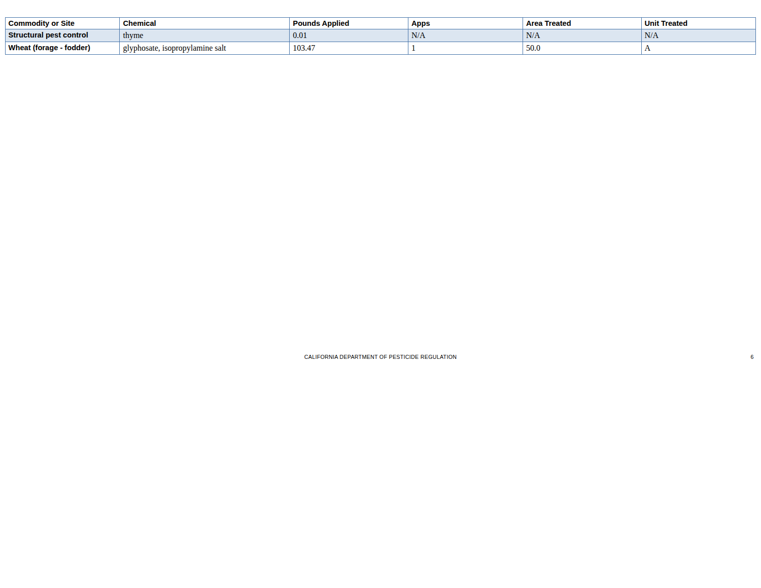| Commodity or Site | Chemical | Pounds Applied | Apps | Area Treated | Unit Treated |
| --- | --- | --- | --- | --- | --- |
| Structural pest control | thyme | 0.01 | N/A | N/A | N/A |
| Wheat (forage - fodder) | glyphosate, isopropylamine salt | 103.47 | 1 | 50.0 | A |
CALIFORNIA DEPARTMENT OF PESTICIDE REGULATION
6